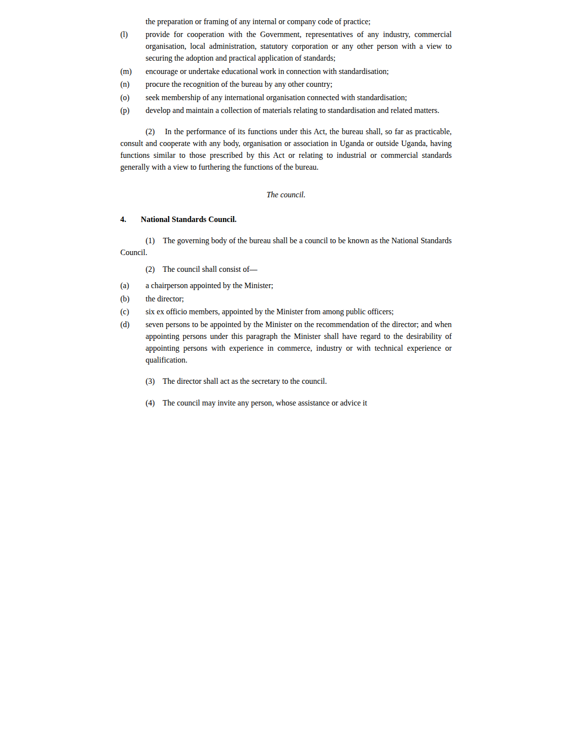the preparation or framing of any internal or company code of practice;
(l) provide for cooperation with the Government, representatives of any industry, commercial organisation, local administration, statutory corporation or any other person with a view to securing the adoption and practical application of standards;
(m) encourage or undertake educational work in connection with standardisation;
(n) procure the recognition of the bureau by any other country;
(o) seek membership of any international organisation connected with standardisation;
(p) develop and maintain a collection of materials relating to standardisation and related matters.
(2) In the performance of its functions under this Act, the bureau shall, so far as practicable, consult and cooperate with any body, organisation or association in Uganda or outside Uganda, having functions similar to those prescribed by this Act or relating to industrial or commercial standards generally with a view to furthering the functions of the bureau.
The council.
4. National Standards Council.
(1) The governing body of the bureau shall be a council to be known as the National Standards Council.
(2) The council shall consist of—
(a) a chairperson appointed by the Minister;
(b) the director;
(c) six ex officio members, appointed by the Minister from among public officers;
(d) seven persons to be appointed by the Minister on the recommendation of the director; and when appointing persons under this paragraph the Minister shall have regard to the desirability of appointing persons with experience in commerce, industry or with technical experience or qualification.
(3) The director shall act as the secretary to the council.
(4) The council may invite any person, whose assistance or advice it